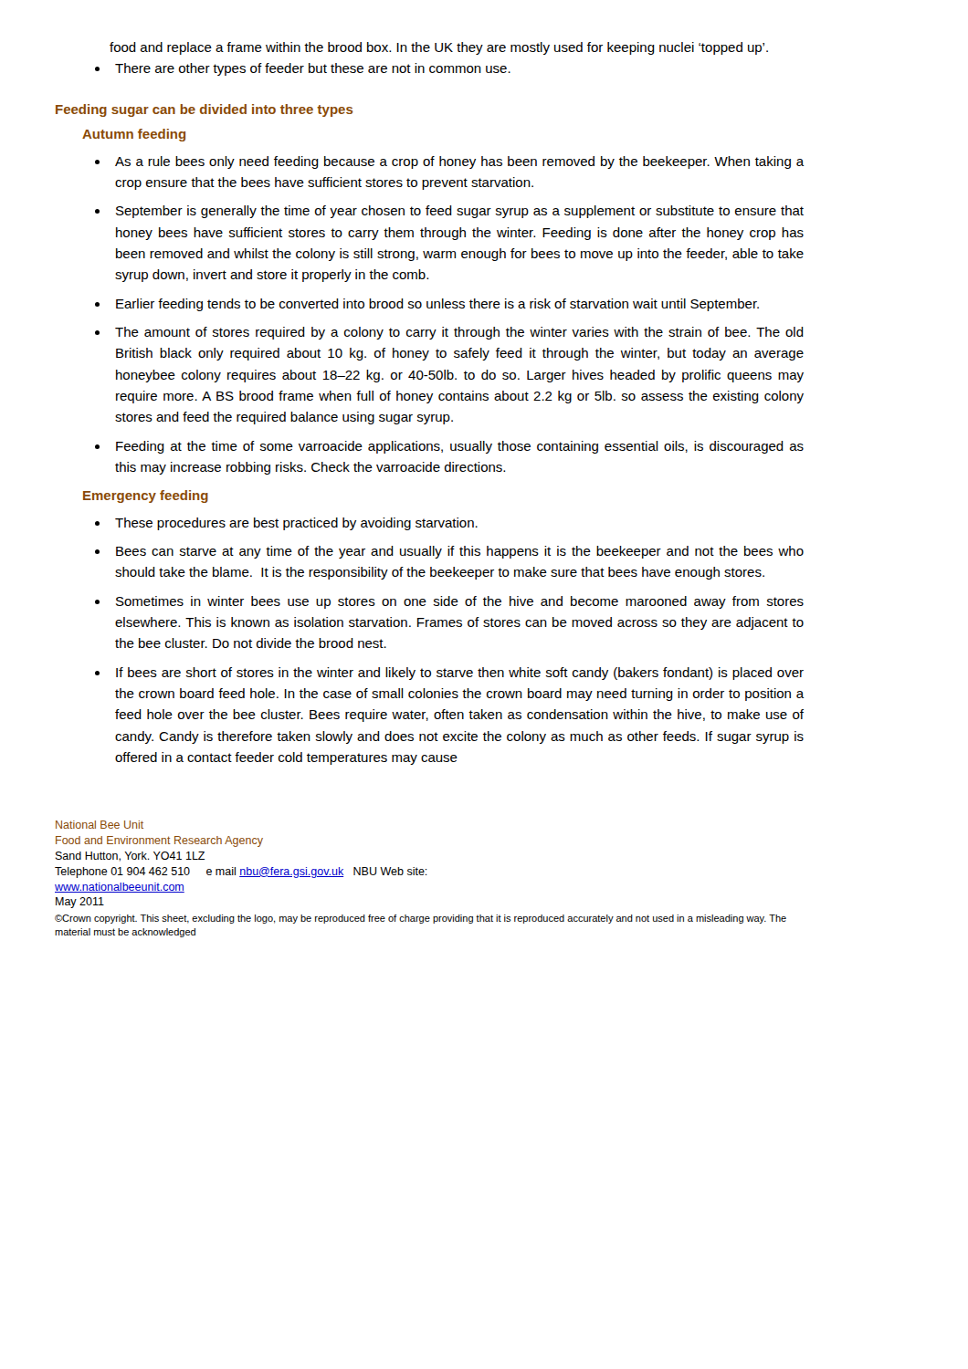food and replace a frame within the brood box. In the UK they are mostly used for keeping nuclei ‘topped up’.
There are other types of feeder but these are not in common use.
Feeding sugar can be divided into three types
Autumn feeding
As a rule bees only need feeding because a crop of honey has been removed by the beekeeper. When taking a crop ensure that the bees have sufficient stores to prevent starvation.
September is generally the time of year chosen to feed sugar syrup as a supplement or substitute to ensure that honey bees have sufficient stores to carry them through the winter. Feeding is done after the honey crop has been removed and whilst the colony is still strong, warm enough for bees to move up into the feeder, able to take syrup down, invert and store it properly in the comb.
Earlier feeding tends to be converted into brood so unless there is a risk of starvation wait until September.
The amount of stores required by a colony to carry it through the winter varies with the strain of bee. The old British black only required about 10 kg. of honey to safely feed it through the winter, but today an average honeybee colony requires about 18–22 kg. or 40-50lb. to do so. Larger hives headed by prolific queens may require more. A BS brood frame when full of honey contains about 2.2 kg or 5lb. so assess the existing colony stores and feed the required balance using sugar syrup.
Feeding at the time of some varroacide applications, usually those containing essential oils, is discouraged as this may increase robbing risks. Check the varroacide directions.
Emergency feeding
These procedures are best practiced by avoiding starvation.
Bees can starve at any time of the year and usually if this happens it is the beekeeper and not the bees who should take the blame. It is the responsibility of the beekeeper to make sure that bees have enough stores.
Sometimes in winter bees use up stores on one side of the hive and become marooned away from stores elsewhere. This is known as isolation starvation. Frames of stores can be moved across so they are adjacent to the bee cluster. Do not divide the brood nest.
If bees are short of stores in the winter and likely to starve then white soft candy (bakers fondant) is placed over the crown board feed hole. In the case of small colonies the crown board may need turning in order to position a feed hole over the bee cluster. Bees require water, often taken as condensation within the hive, to make use of candy. Candy is therefore taken slowly and does not excite the colony as much as other feeds. If sugar syrup is offered in a contact feeder cold temperatures may cause
National Bee Unit
Food and Environment Research Agency
Sand Hutton, York. YO41 1LZ
Telephone 01 904 462 510 e mail nbu@fera.gsi.gov.uk NBU Web site:
www.nationalbeeunit.com
May 2011
©Crown copyright. This sheet, excluding the logo, may be reproduced free of charge providing that it is reproduced accurately and not used in a misleading way. The material must be acknowledged